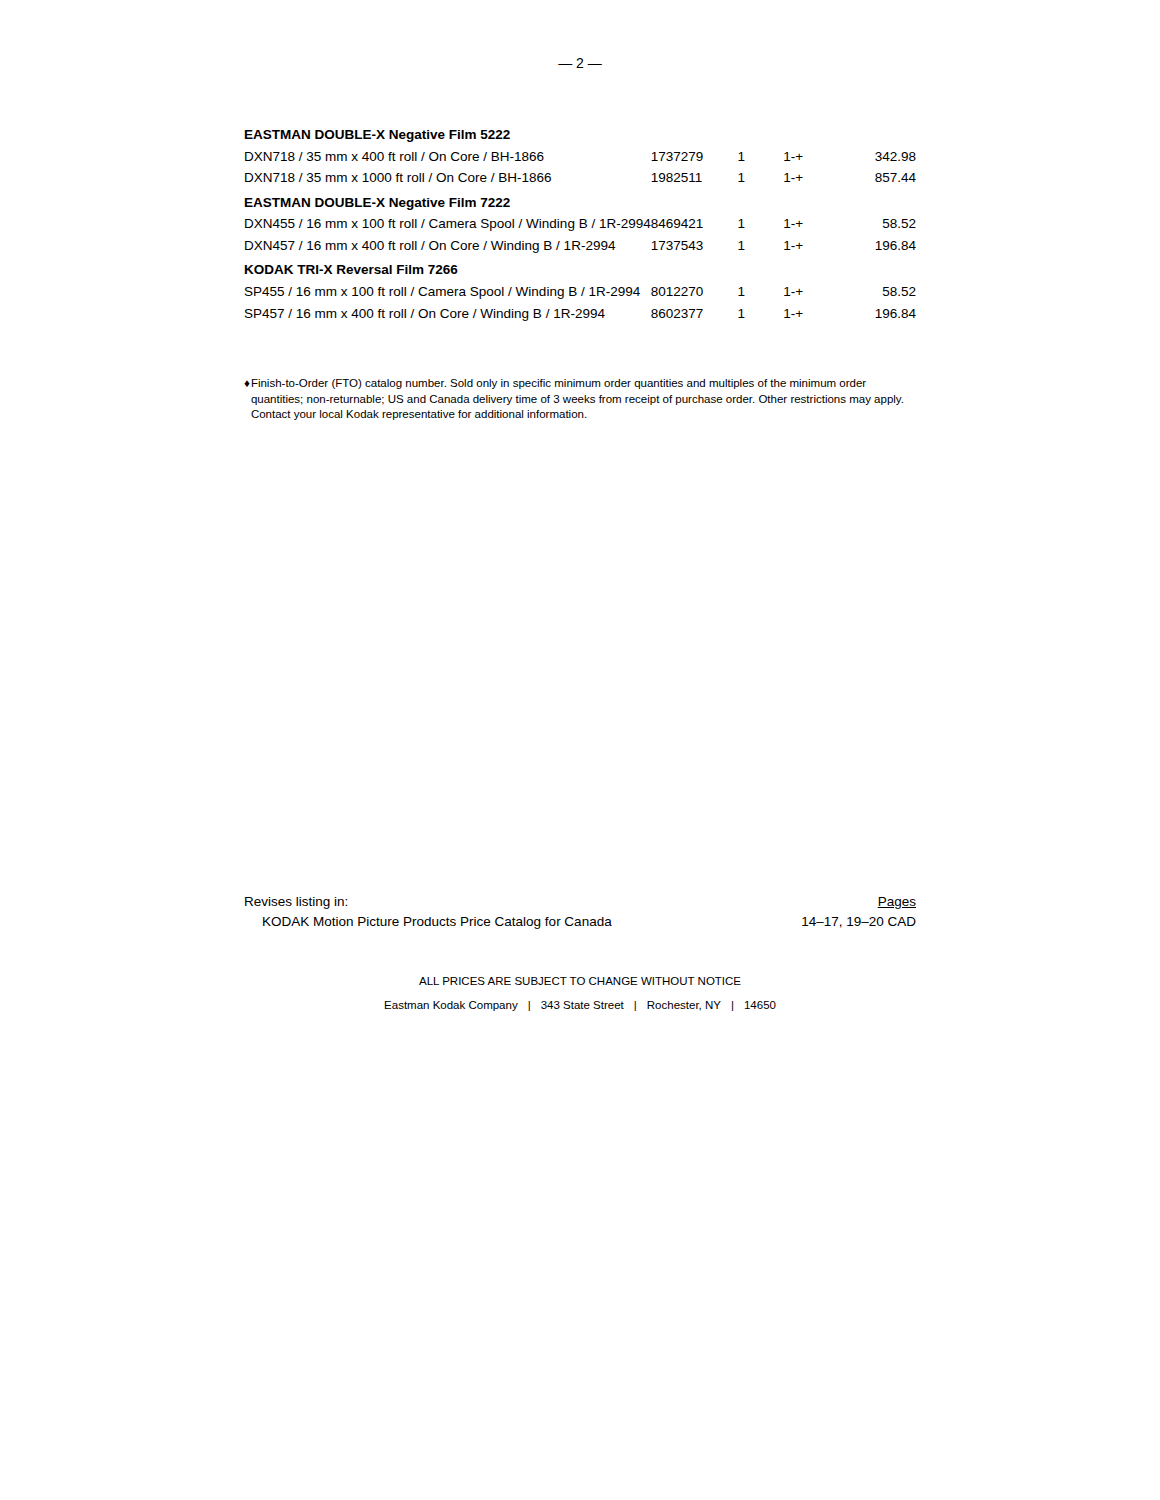— 2 —
| EASTMAN DOUBLE-X Negative Film 5222 | | | | |
| DXN718 / 35 mm x 400 ft roll / On Core / BH-1866 | 1737279 | 1 | 1-+ | 342.98 |
| DXN718 / 35 mm x 1000 ft roll / On Core / BH-1866 | 1982511 | 1 | 1-+ | 857.44 |
| EASTMAN DOUBLE-X Negative Film 7222 | | | | |
| DXN455 / 16 mm x 100 ft roll / Camera Spool / Winding B / 1R-2994 | 8469421 | 1 | 1-+ | 58.52 |
| DXN457 / 16 mm x 400 ft roll / On Core / Winding B / 1R-2994 | 1737543 | 1 | 1-+ | 196.84 |
| KODAK TRI-X Reversal Film 7266 | | | | |
| SP455 / 16 mm x 100 ft roll / Camera Spool / Winding B / 1R-2994 | 8012270 | 1 | 1-+ | 58.52 |
| SP457 / 16 mm x 400 ft roll / On Core / Winding B / 1R-2994 | 8602377 | 1 | 1-+ | 196.84 |
♦
Finish-to-Order (FTO) catalog number. Sold only in specific minimum order quantities and multiples of the minimum order quantities; non-returnable; US and Canada delivery time of 3 weeks from receipt of purchase order. Other restrictions may apply. Contact your local Kodak representative for additional information.
Revises listing in:
KODAK Motion Picture Products Price Catalog for Canada
Pages
14–17, 19–20 CAD
ALL PRICES ARE SUBJECT TO CHANGE WITHOUT NOTICE
Eastman Kodak Company|343 State Street|Rochester, NY|14650